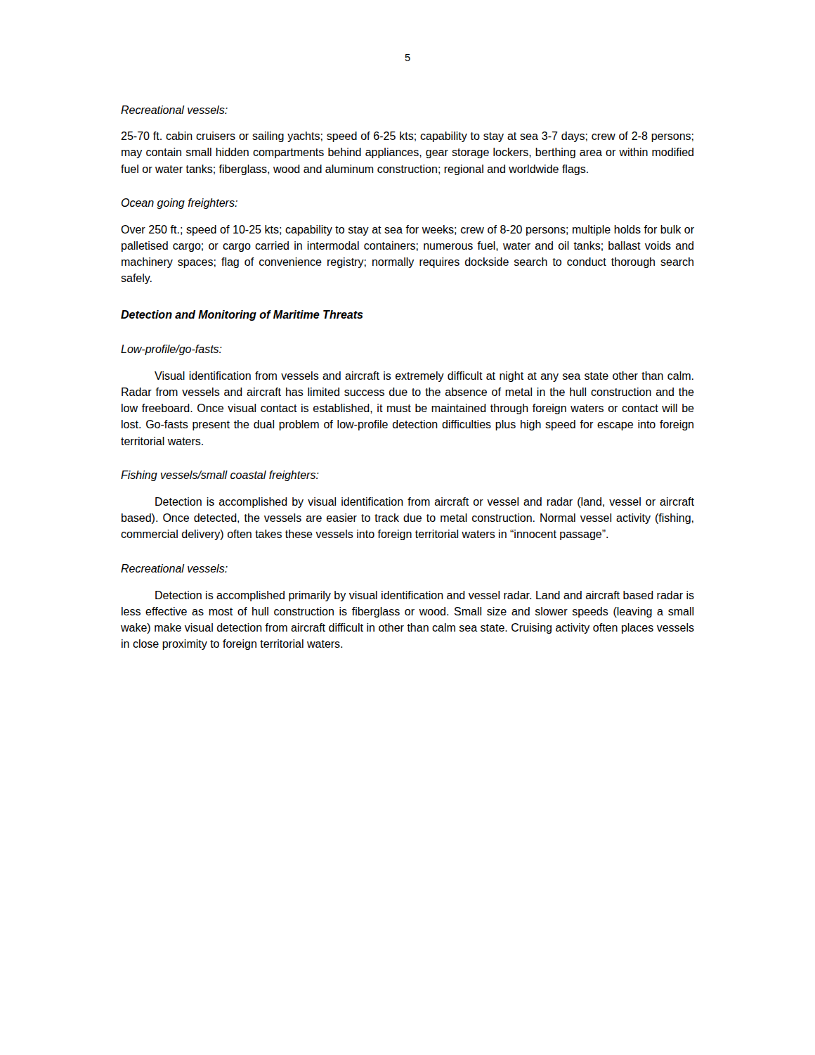5
Recreational vessels:
25-70 ft. cabin cruisers or sailing yachts; speed of 6-25 kts; capability to stay at sea 3-7 days; crew of 2-8 persons; may contain small hidden compartments behind appliances, gear storage lockers, berthing area or within modified fuel or water tanks; fiberglass, wood and aluminum construction; regional and worldwide flags.
Ocean going freighters:
Over 250 ft.; speed of 10-25 kts; capability to stay at sea for weeks; crew of 8-20 persons; multiple holds for bulk or palletised cargo; or cargo carried in intermodal containers; numerous fuel, water and oil tanks; ballast voids and machinery spaces; flag of convenience registry; normally requires dockside search to conduct thorough search safely.
Detection and Monitoring of Maritime Threats
Low-profile/go-fasts:
Visual identification from vessels and aircraft is extremely difficult at night at any sea state other than calm. Radar from vessels and aircraft has limited success due to the absence of metal in the hull construction and the low freeboard. Once visual contact is established, it must be maintained through foreign waters or contact will be lost. Go-fasts present the dual problem of low-profile detection difficulties plus high speed for escape into foreign territorial waters.
Fishing vessels/small coastal freighters:
Detection is accomplished by visual identification from aircraft or vessel and radar (land, vessel or aircraft based). Once detected, the vessels are easier to track due to metal construction. Normal vessel activity (fishing, commercial delivery) often takes these vessels into foreign territorial waters in “innocent passage”.
Recreational vessels:
Detection is accomplished primarily by visual identification and vessel radar. Land and aircraft based radar is less effective as most of hull construction is fiberglass or wood. Small size and slower speeds (leaving a small wake) make visual detection from aircraft difficult in other than calm sea state. Cruising activity often places vessels in close proximity to foreign territorial waters.